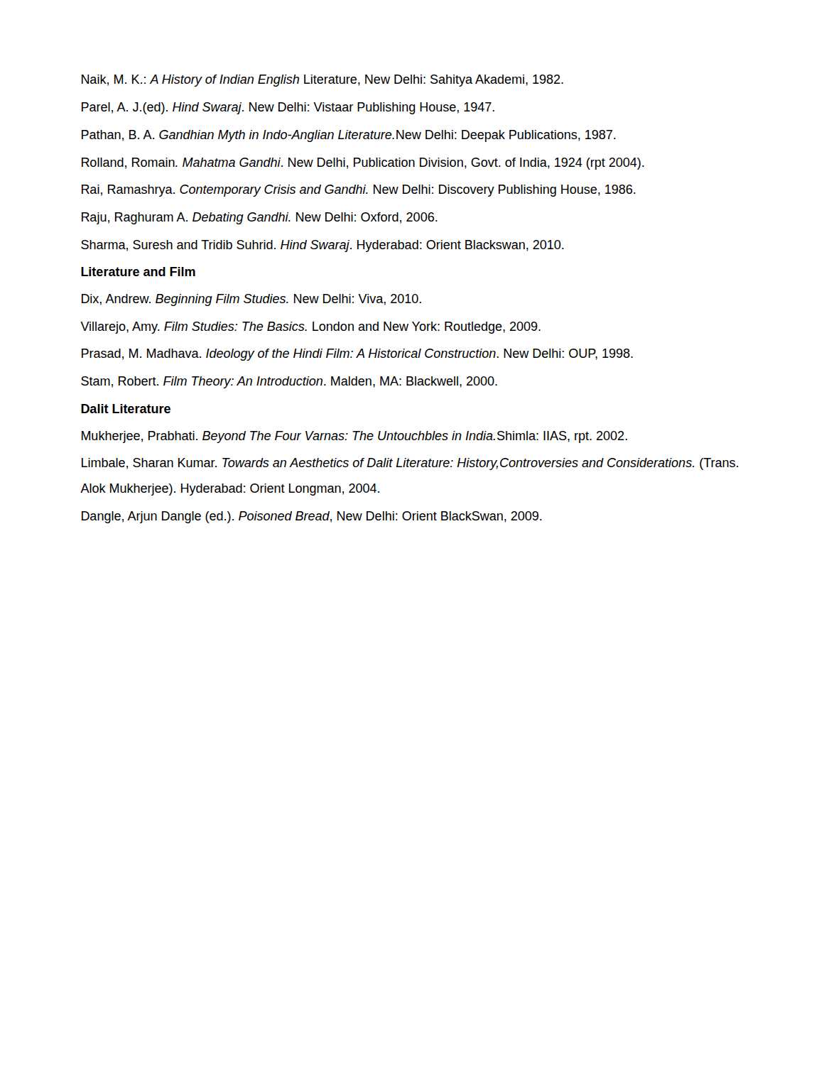Naik, M. K.: A History of Indian English Literature, New Delhi: Sahitya Akademi, 1982.
Parel, A. J.(ed). Hind Swaraj. New Delhi: Vistaar Publishing House, 1947.
Pathan, B. A. Gandhian Myth in Indo-Anglian Literature. New Delhi: Deepak Publications, 1987.
Rolland, Romain. Mahatma Gandhi. New Delhi, Publication Division, Govt. of India, 1924 (rpt 2004).
Rai, Ramashrya. Contemporary Crisis and Gandhi. New Delhi: Discovery Publishing House, 1986.
Raju, Raghuram A. Debating Gandhi. New Delhi: Oxford, 2006.
Sharma, Suresh and Tridib Suhrid. Hind Swaraj. Hyderabad: Orient Blackswan, 2010.
Literature and Film
Dix, Andrew. Beginning Film Studies. New Delhi: Viva, 2010.
Villarejo, Amy. Film Studies: The Basics. London and New York: Routledge, 2009.
Prasad, M. Madhava. Ideology of the Hindi Film: A Historical Construction. New Delhi: OUP, 1998.
Stam, Robert. Film Theory: An Introduction. Malden, MA: Blackwell, 2000.
Dalit Literature
Mukherjee, Prabhati. Beyond The Four Varnas: The Untouchbles in India. Shimla: IIAS, rpt. 2002.
Limbale, Sharan Kumar. Towards an Aesthetics of Dalit Literature: History,Controversies and Considerations. (Trans. Alok Mukherjee). Hyderabad: Orient Longman, 2004.
Dangle, Arjun Dangle (ed.). Poisoned Bread, New Delhi: Orient BlackSwan, 2009.